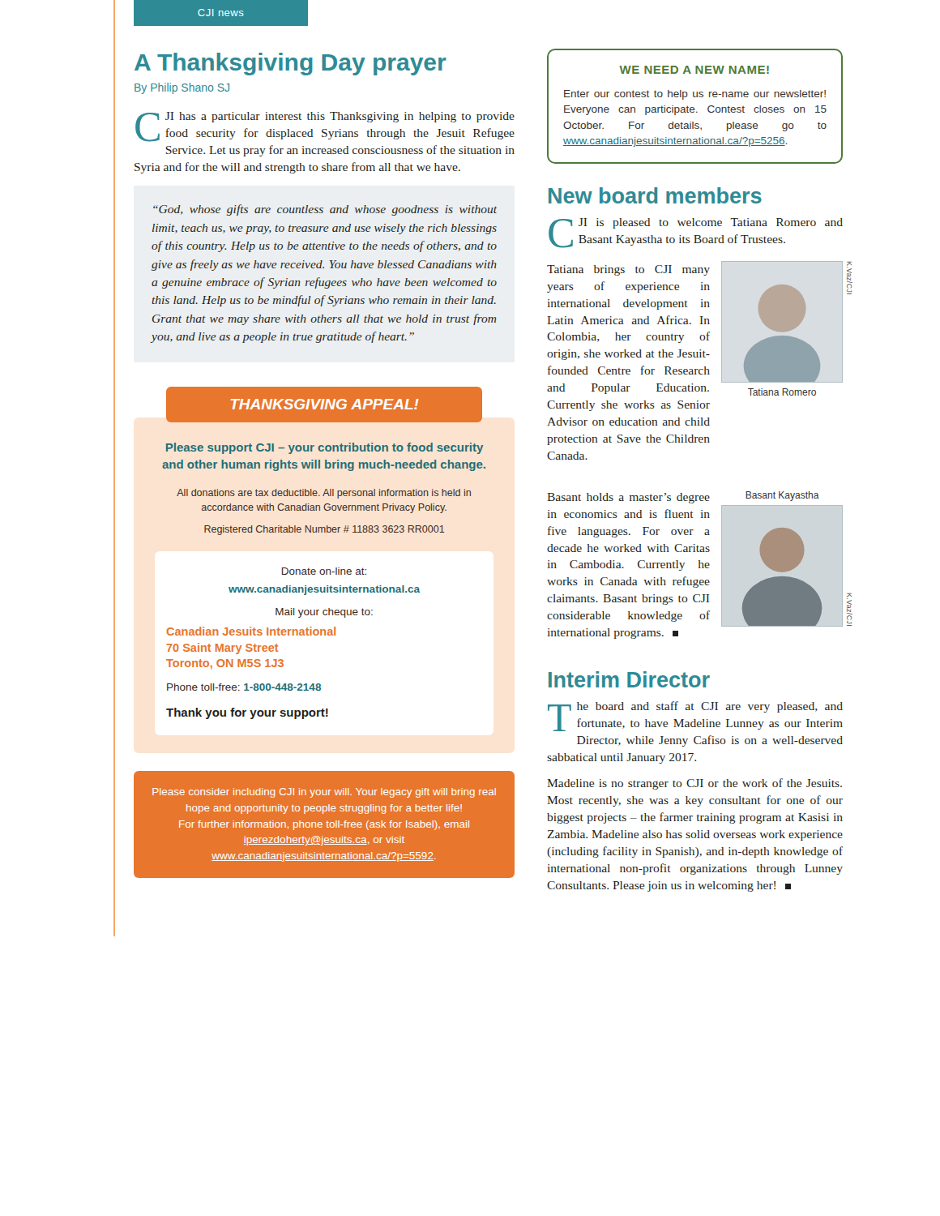CJI news
A Thanksgiving Day prayer
By Philip Shano SJ
CJI has a particular interest this Thanksgiving in helping to provide food security for displaced Syrians through the Jesuit Refugee Service. Let us pray for an increased consciousness of the situation in Syria and for the will and strength to share from all that we have.
“God, whose gifts are countless and whose goodness is without limit, teach us, we pray, to treasure and use wisely the rich blessings of this country. Help us to be attentive to the needs of others, and to give as freely as we have received. You have blessed Canadians with a genuine embrace of Syrian refugees who have been welcomed to this land. Help us to be mindful of Syrians who remain in their land. Grant that we may share with others all that we hold in trust from you, and live as a people in true gratitude of heart.”
THANKSGIVING APPEAL!
Please support CJI – your contribution to food security and other human rights will bring much-needed change.
All donations are tax deductible. All personal information is held in accordance with Canadian Government Privacy Policy.
Registered Charitable Number # 11883 3623 RR0001
Donate on-line at:
www.canadianjesuitsinternational.ca
Mail your cheque to:
Canadian Jesuits International
70 Saint Mary Street
Toronto, ON M5S 1J3
Phone toll-free: 1-800-448-2148
Thank you for your support!
Please consider including CJI in your will. Your legacy gift will bring real hope and opportunity to people struggling for a better life!
For further information, phone toll-free (ask for Isabel), email iperezdoherty@jesuits.ca, or visit www.canadianjesuitsinternational.ca/?p=5592.
WE NEED A NEW NAME!
Enter our contest to help us re-name our newsletter! Everyone can participate. Contest closes on 15 October. For details, please go to www.canadianjesuitsinternational.ca/?p=5256.
New board members
CJI is pleased to welcome Tatiana Romero and Basant Kayastha to its Board of Trustees.
Tatiana brings to CJI many years of experience in international development in Latin America and Africa. In Colombia, her country of origin, she worked at the Jesuit-founded Centre for Research and Popular Education. Currently she works as Senior Advisor on education and child protection at Save the Children Canada.
K.Vaz/CJI
Tatiana Romero
Basant holds a master’s degree in economics and is fluent in five languages. For over a decade he worked with Caritas in Cambodia. Currently he works in Canada with refugee claimants. Basant brings to CJI considerable knowledge of international programs.
Basant Kayastha
K.Vaz/CJI
Interim Director
The board and staff at CJI are very pleased, and fortunate, to have Madeline Lunney as our Interim Director, while Jenny Cafiso is on a well-deserved sabbatical until January 2017.
Madeline is no stranger to CJI or the work of the Jesuits. Most recently, she was a key consultant for one of our biggest projects – the farmer training program at Kasisi in Zambia. Madeline also has solid overseas work experience (including facility in Spanish), and in-depth knowledge of international non-profit organizations through Lunney Consultants. Please join us in welcoming her!